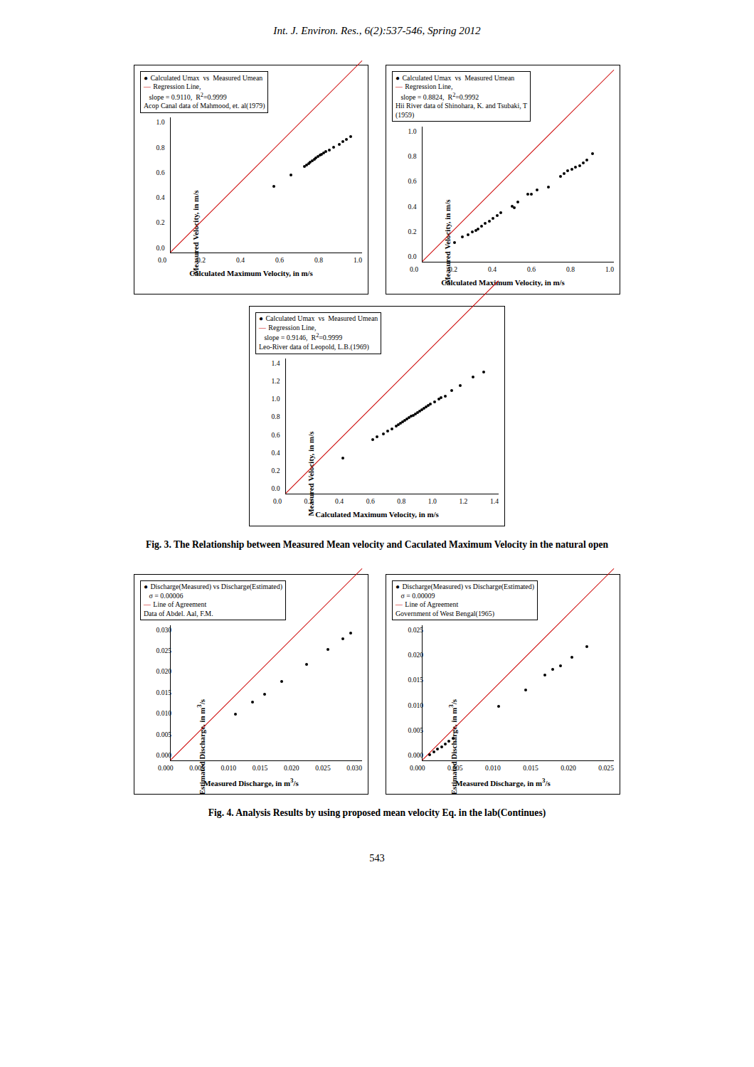Int. J. Environ. Res., 6(2):537-546, Spring 2012
Calculated Umax vs Measured Umean
Regression Line,
slope = 0.9110, R2=0.9999
Acop Canal data of Mahmood, et. al(1979)
1.00.80.60.40.20.0
Measured Velocity, in m/s
0.00.20.40.60.81.0
Calculated Maximum Velocity, in m/s
Calculated Umax vs Measured Umean
Regression Line,
slope = 0.8824, R2=0.9992
Hii River data of Shinohara, K. and Tsubaki, T
(1959)
1.00.80.60.40.20.0
Measured Velocity, in m/s
0.00.20.40.60.81.0
Calculated Maximum Velocity, in m/s
Calculated Umax vs Measured Umean
Regression Line,
slope = 0.9146, R2=0.9999
Leo-River data of Leopold, L.B.(1969)
1.41.21.00.80.60.40.20.0
Measured Velocity, in m/s
0.00.20.40.60.81.01.21.4
Calculated Maximum Velocity, in m/s
Fig. 3. The Relationship between Measured Mean velocity and Caculated Maximum Velocity in the natural open
Discharge(Measured) vs Discharge(Estimated)
σ = 0.00006
Line of Agreement
Data of Abdel. Aal, F.M.
0.0300.0250.0200.0150.0100.0050.000
Estimated Discharge, in m3/s
0.0000.0050.0100.0150.0200.0250.030
Measured Discharge, in m3/s
Discharge(Measured) vs Discharge(Estimated)
σ = 0.00009
Line of Agreement
Government of West Bengal(1965)
0.0250.0200.0150.0100.0050.000
Estimated Discharge, in m3/s
0.0000.0050.0100.0150.0200.025
Measured Discharge, in m3/s
Fig. 4. Analysis Results by using proposed mean velocity Eq. in the lab(Continues)
543